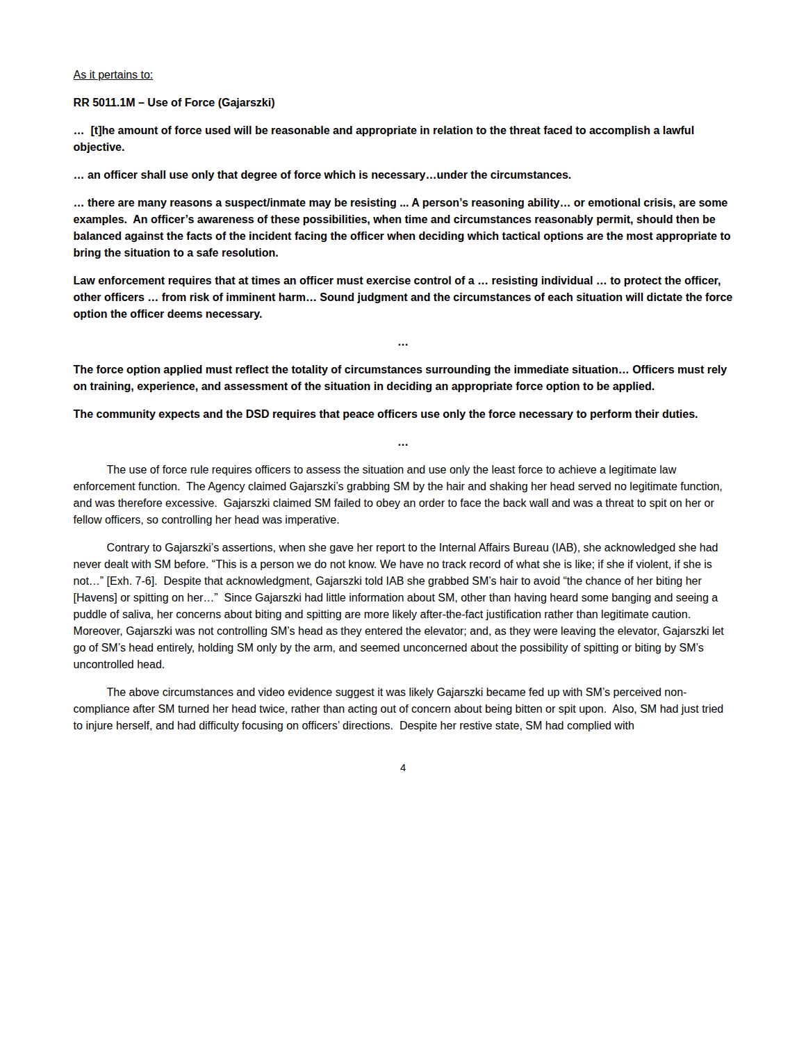As it pertains to:
RR 5011.1M – Use of Force (Gajarszki)
… [t]he amount of force used will be reasonable and appropriate in relation to the threat faced to accomplish a lawful objective.
… an officer shall use only that degree of force which is necessary…under the circumstances.
… there are many reasons a suspect/inmate may be resisting ... A person’s reasoning ability… or emotional crisis, are some examples. An officer’s awareness of these possibilities, when time and circumstances reasonably permit, should then be balanced against the facts of the incident facing the officer when deciding which tactical options are the most appropriate to bring the situation to a safe resolution.
Law enforcement requires that at times an officer must exercise control of a … resisting individual … to protect the officer, other officers … from risk of imminent harm… Sound judgment and the circumstances of each situation will dictate the force option the officer deems necessary.
…
The force option applied must reflect the totality of circumstances surrounding the immediate situation… Officers must rely on training, experience, and assessment of the situation in deciding an appropriate force option to be applied.
The community expects and the DSD requires that peace officers use only the force necessary to perform their duties.
…
The use of force rule requires officers to assess the situation and use only the least force to achieve a legitimate law enforcement function. The Agency claimed Gajarszki’s grabbing SM by the hair and shaking her head served no legitimate function, and was therefore excessive. Gajarszki claimed SM failed to obey an order to face the back wall and was a threat to spit on her or fellow officers, so controlling her head was imperative.
Contrary to Gajarszki’s assertions, when she gave her report to the Internal Affairs Bureau (IAB), she acknowledged she had never dealt with SM before. “This is a person we do not know. We have no track record of what she is like; if she if violent, if she is not…” [Exh. 7-6]. Despite that acknowledgment, Gajarszki told IAB she grabbed SM’s hair to avoid “the chance of her biting her [Havens] or spitting on her…” Since Gajarszki had little information about SM, other than having heard some banging and seeing a puddle of saliva, her concerns about biting and spitting are more likely after-the-fact justification rather than legitimate caution. Moreover, Gajarszki was not controlling SM’s head as they entered the elevator; and, as they were leaving the elevator, Gajarszki let go of SM’s head entirely, holding SM only by the arm, and seemed unconcerned about the possibility of spitting or biting by SM’s uncontrolled head.
The above circumstances and video evidence suggest it was likely Gajarszki became fed up with SM’s perceived non-compliance after SM turned her head twice, rather than acting out of concern about being bitten or spit upon. Also, SM had just tried to injure herself, and had difficulty focusing on officers’ directions. Despite her restive state, SM had complied with
4